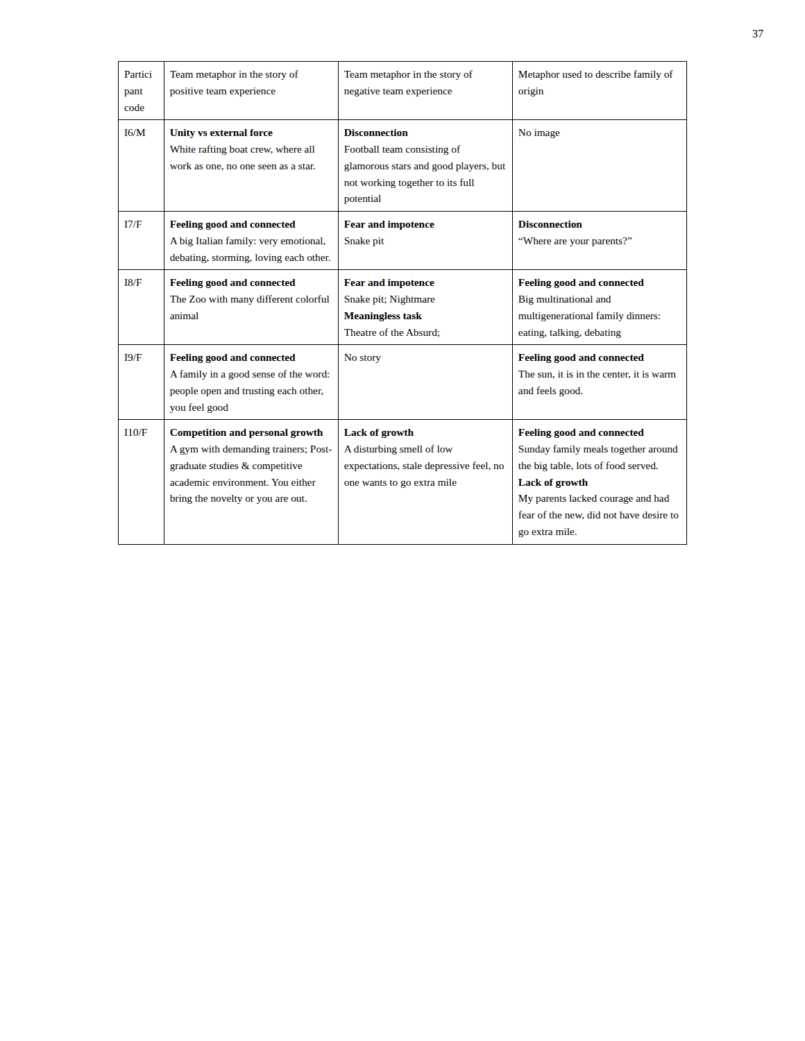37
| Partici pant code | Team metaphor in the story of positive team experience | Team metaphor in the story of negative team experience | Metaphor used to describe family of origin |
| I6/M | Unity vs external force White rafting boat crew, where all work as one, no one seen as a star. | Disconnection Football team consisting of glamorous stars and good players, but not working together to its full potential | No image |
| I7/F | Feeling good and connected A big Italian family: very emotional, debating, storming, loving each other. | Fear and impotence Snake pit | Disconnection “Where are your parents?” |
| I8/F | Feeling good and connected The Zoo with many different colorful animal | Fear and impotence Snake pit; Nightmare Meaningless task Theatre of the Absurd; | Feeling good and connected Big multinational and multigenerational family dinners: eating, talking, debating |
| I9/F | Feeling good and connected A family in a good sense of the word: people open and trusting each other, you feel good | No story | Feeling good and connected The sun, it is in the center, it is warm and feels good. |
| I10/F | Competition and personal growth A gym with demanding trainers; Post-graduate studies & competitive academic environment. You either bring the novelty or you are out. | Lack of growth A disturbing smell of low expectations, stale depressive feel, no one wants to go extra mile | Feeling good and connected Sunday family meals together around the big table, lots of food served. Lack of growth My parents lacked courage and had fear of the new, did not have desire to go extra mile. |